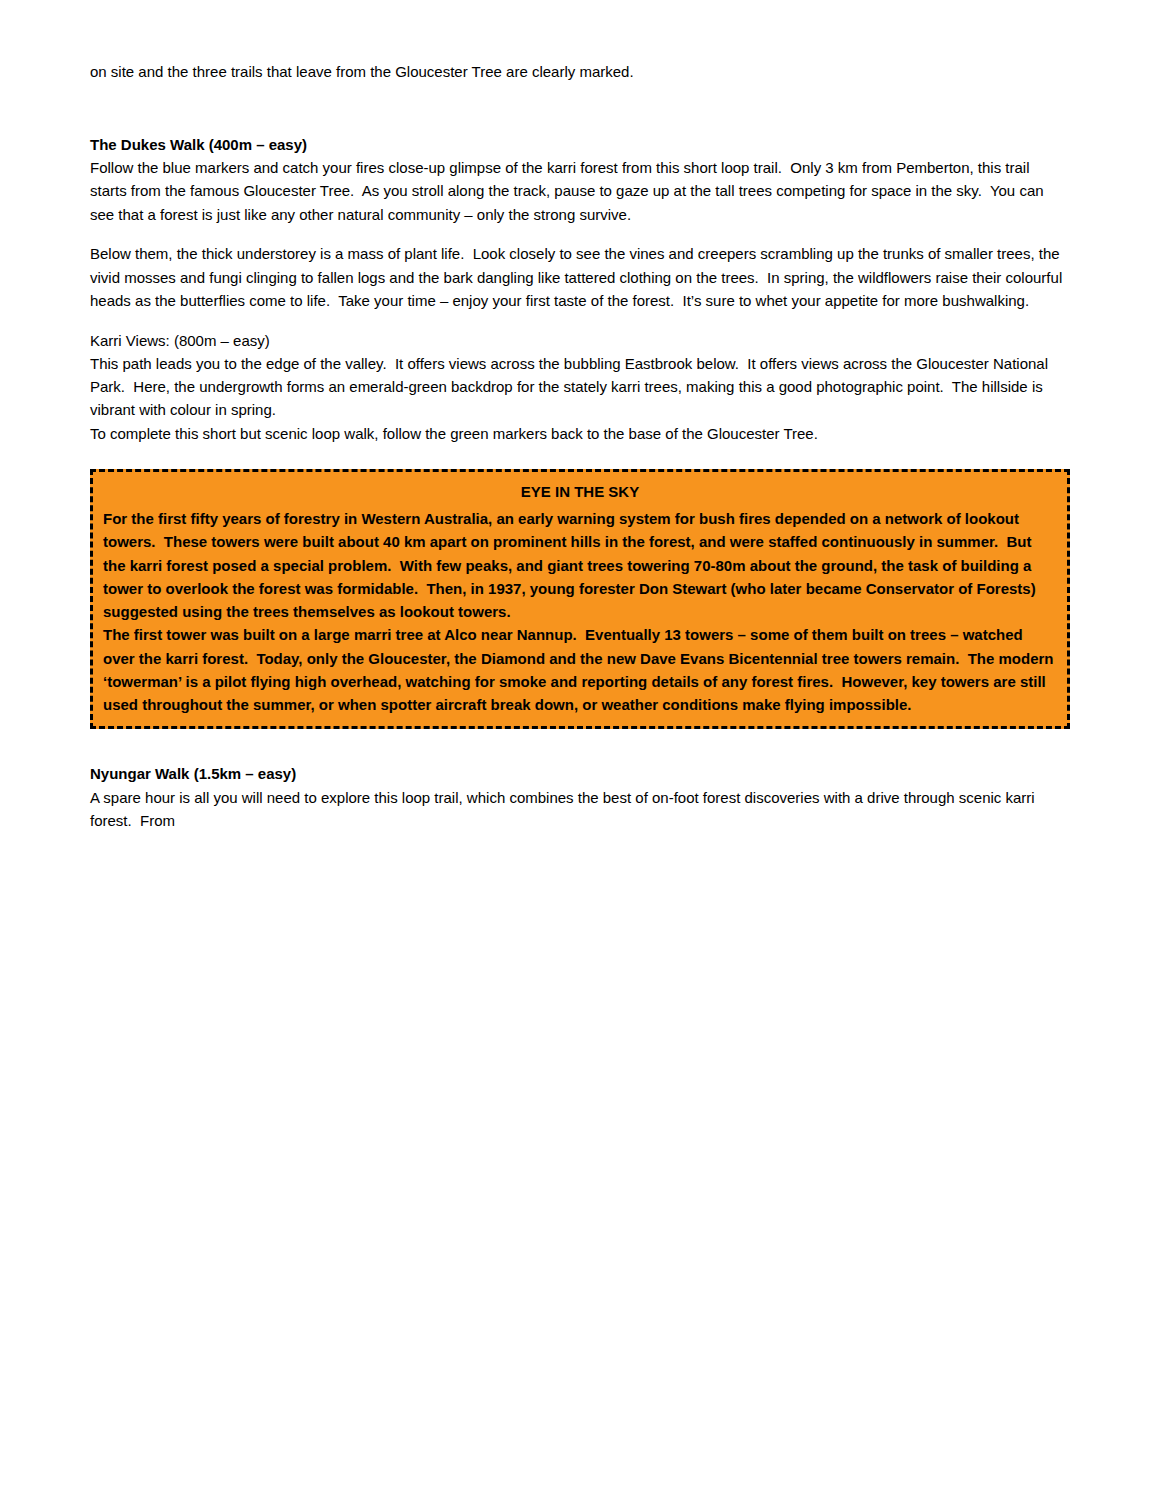on site and the three trails that leave from the Gloucester Tree are clearly marked.
The Dukes Walk (400m – easy)
Follow the blue markers and catch your fires close-up glimpse of the karri forest from this short loop trail. Only 3 km from Pemberton, this trail starts from the famous Gloucester Tree. As you stroll along the track, pause to gaze up at the tall trees competing for space in the sky. You can see that a forest is just like any other natural community – only the strong survive.
Below them, the thick understorey is a mass of plant life. Look closely to see the vines and creepers scrambling up the trunks of smaller trees, the vivid mosses and fungi clinging to fallen logs and the bark dangling like tattered clothing on the trees. In spring, the wildflowers raise their colourful heads as the butterflies come to life. Take your time – enjoy your first taste of the forest. It’s sure to whet your appetite for more bushwalking.
Karri Views: (800m – easy)
This path leads you to the edge of the valley. It offers views across the bubbling Eastbrook below. It offers views across the Gloucester National Park. Here, the undergrowth forms an emerald-green backdrop for the stately karri trees, making this a good photographic point. The hillside is vibrant with colour in spring.
To complete this short but scenic loop walk, follow the green markers back to the base of the Gloucester Tree.
EYE IN THE SKY
For the first fifty years of forestry in Western Australia, an early warning system for bush fires depended on a network of lookout towers. These towers were built about 40 km apart on prominent hills in the forest, and were staffed continuously in summer. But the karri forest posed a special problem. With few peaks, and giant trees towering 70-80m about the ground, the task of building a tower to overlook the forest was formidable. Then, in 1937, young forester Don Stewart (who later became Conservator of Forests) suggested using the trees themselves as lookout towers.
The first tower was built on a large marri tree at Alco near Nannup. Eventually 13 towers – some of them built on trees – watched over the karri forest. Today, only the Gloucester, the Diamond and the new Dave Evans Bicentennial tree towers remain. The modern ‘towerman’ is a pilot flying high overhead, watching for smoke and reporting details of any forest fires. However, key towers are still used throughout the summer, or when spotter aircraft break down, or weather conditions make flying impossible.
Nyungar Walk (1.5km – easy)
A spare hour is all you will need to explore this loop trail, which combines the best of on-foot forest discoveries with a drive through scenic karri forest. From